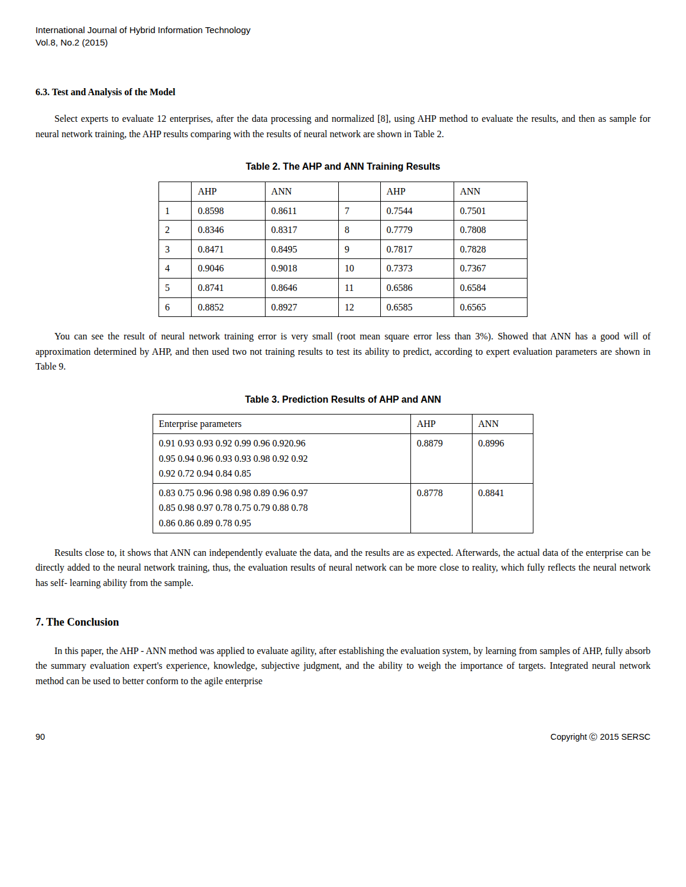International Journal of Hybrid Information Technology
Vol.8, No.2 (2015)
6.3. Test and Analysis of the Model
Select experts to evaluate 12 enterprises, after the data processing and normalized [8], using AHP method to evaluate the results, and then as sample for neural network training, the AHP results comparing with the results of neural network are shown in Table 2.
Table 2. The AHP and ANN Training Results
| | AHP | ANN | | AHP | ANN |
| 1 | 0.8598 | 0.8611 | 7 | 0.7544 | 0.7501 |
| 2 | 0.8346 | 0.8317 | 8 | 0.7779 | 0.7808 |
| 3 | 0.8471 | 0.8495 | 9 | 0.7817 | 0.7828 |
| 4 | 0.9046 | 0.9018 | 10 | 0.7373 | 0.7367 |
| 5 | 0.8741 | 0.8646 | 11 | 0.6586 | 0.6584 |
| 6 | 0.8852 | 0.8927 | 12 | 0.6585 | 0.6565 |
You can see the result of neural network training error is very small (root mean square error less than 3%). Showed that ANN has a good will of approximation determined by AHP, and then used two not training results to test its ability to predict, according to expert evaluation parameters are shown in Table 9.
Table 3. Prediction Results of AHP and ANN
| Enterprise parameters | AHP | ANN |
| 0.91 0.93 0.93 0.92 0.99 0.96 0.920.96 0.95 0.94 0.96 0.93 0.93 0.98 0.92 0.92 0.92 0.72 0.94 0.84 0.85 | 0.8879 | 0.8996 |
| 0.83 0.75 0.96 0.98 0.98 0.89 0.96 0.97 0.85 0.98 0.97 0.78 0.75 0.79 0.88 0.78 0.86 0.86 0.89 0.78 0.95 | 0.8778 | 0.8841 |
Results close to, it shows that ANN can independently evaluate the data, and the results are as expected. Afterwards, the actual data of the enterprise can be directly added to the neural network training, thus, the evaluation results of neural network can be more close to reality, which fully reflects the neural network has self- learning ability from the sample.
7. The Conclusion
In this paper, the AHP - ANN method was applied to evaluate agility, after establishing the evaluation system, by learning from samples of AHP, fully absorb the summary evaluation expert's experience, knowledge, subjective judgment, and the ability to weigh the importance of targets. Integrated neural network method can be used to better conform to the agile enterprise
90 Copyright Ⓒ 2015 SERSC